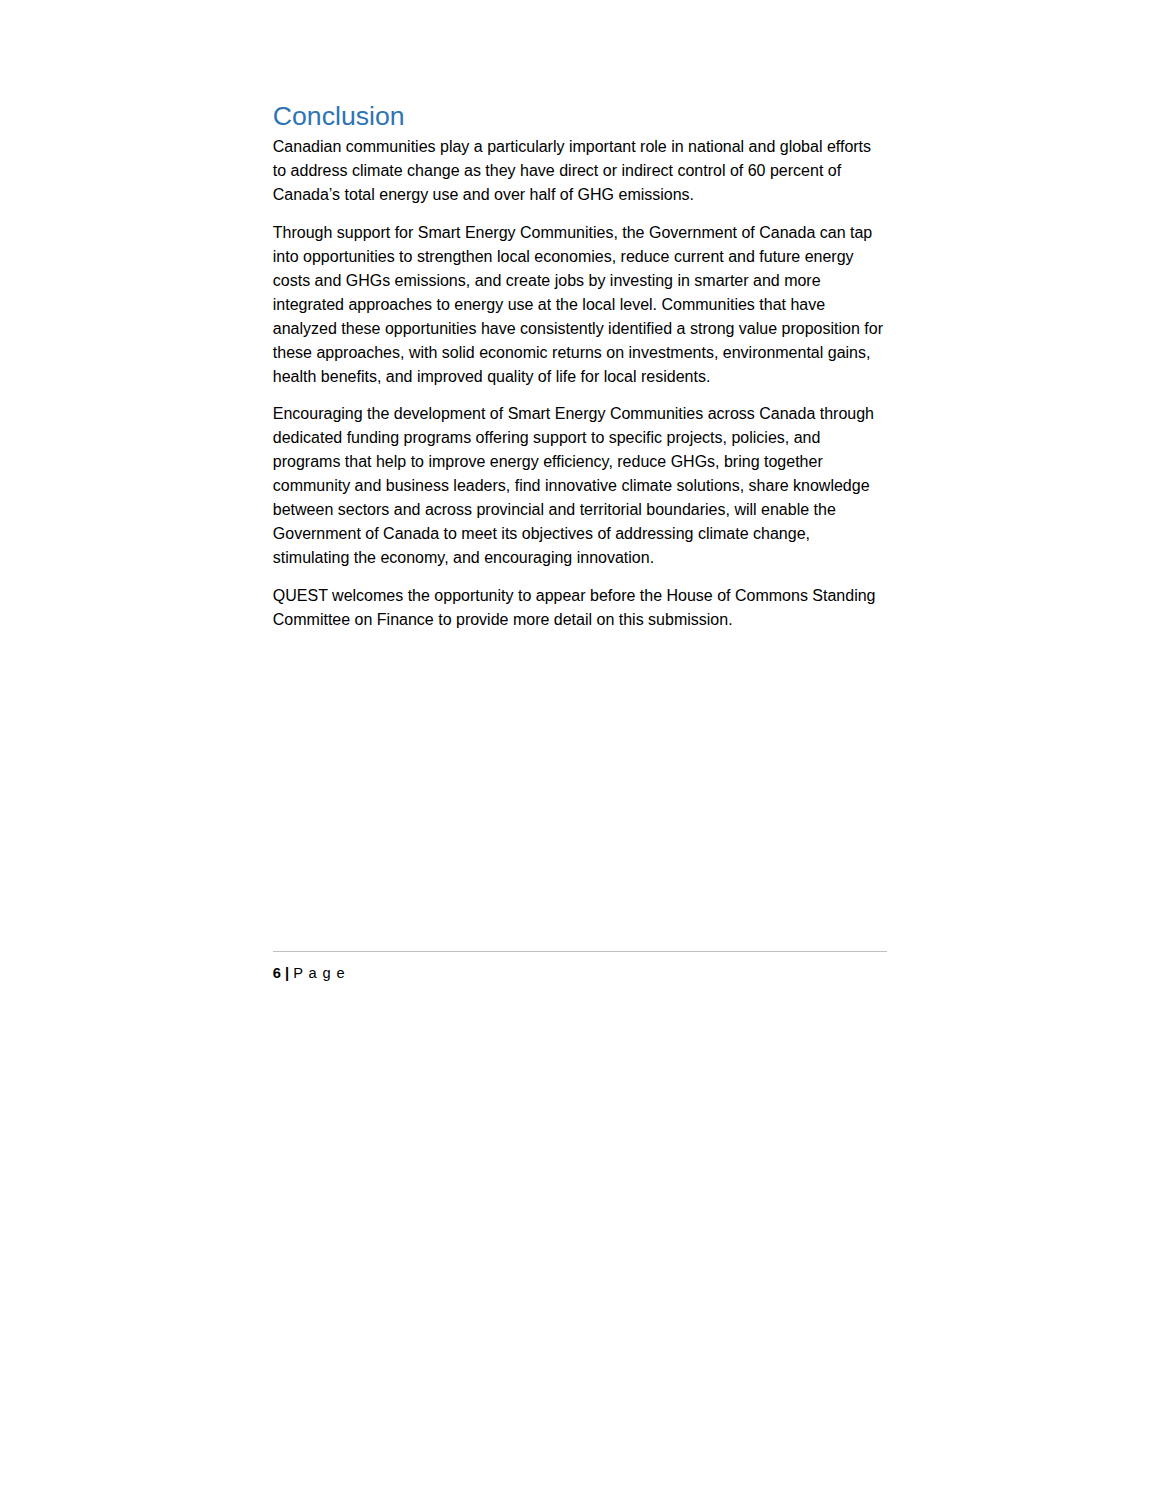Conclusion
Canadian communities play a particularly important role in national and global efforts to address climate change as they have direct or indirect control of 60 percent of Canada’s total energy use and over half of GHG emissions.
Through support for Smart Energy Communities, the Government of Canada can tap into opportunities to strengthen local economies, reduce current and future energy costs and GHGs emissions, and create jobs by investing in smarter and more integrated approaches to energy use at the local level. Communities that have analyzed these opportunities have consistently identified a strong value proposition for these approaches, with solid economic returns on investments, environmental gains, health benefits, and improved quality of life for local residents.
Encouraging the development of Smart Energy Communities across Canada through dedicated funding programs offering support to specific projects, policies, and programs that help to improve energy efficiency, reduce GHGs, bring together community and business leaders, find innovative climate solutions, share knowledge between sectors and across provincial and territorial boundaries, will enable the Government of Canada to meet its objectives of addressing climate change, stimulating the economy, and encouraging innovation.
QUEST welcomes the opportunity to appear before the House of Commons Standing Committee on Finance to provide more detail on this submission.
6 | P a g e